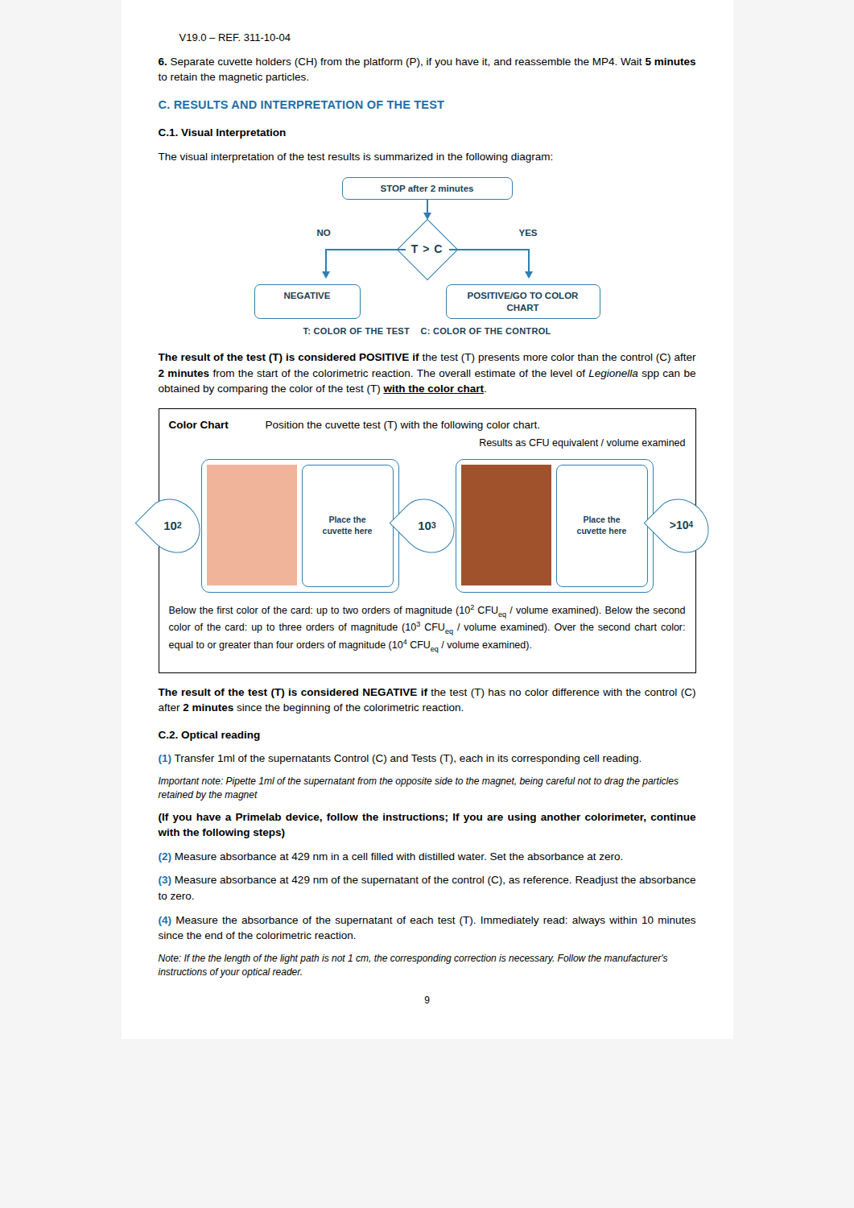V19.0 – REF. 311-10-04
6. Separate cuvette holders (CH) from the platform (P), if you have it, and reassemble the MP4. Wait 5 minutes to retain the magnetic particles.
C. RESULTS AND INTERPRETATION OF THE TEST
C.1. Visual Interpretation
The visual interpretation of the test results is summarized in the following diagram:
STOP after 2 minutes
NO YES
T > C
NEGATIVE POSITIVE/GO TO COLOR
CHART
T: COLOR OF THE TEST C: COLOR OF THE CONTROL
The result of the test (T) is considered POSITIVE if the test (T) presents more color than the control (C) after 2 minutes from the start of the colorimetric reaction. The overall estimate of the level of Legionella spp can be obtained by comparing the color of the test (T) with the color chart.
Color Chart Position the cuvette test (T) with the following color chart.
Results as CFU equivalent / volume examined
102
Place the
cuvette here
103
Place the
cuvette here
>104
Below the first color of the card: up to two orders of magnitude (102 CFUeq / volume examined). Below the second color of the card: up to three orders of magnitude (103 CFUeq / volume examined). Over the second chart color: equal to or greater than four orders of magnitude (104 CFUeq / volume examined).
The result of the test (T) is considered NEGATIVE if the test (T) has no color difference with the control (C) after 2 minutes since the beginning of the colorimetric reaction.
C.2. Optical reading
(1) Transfer 1ml of the supernatants Control (C) and Tests (T), each in its corresponding cell reading.
Important note: Pipette 1ml of the supernatant from the opposite side to the magnet, being careful not to drag the particles retained by the magnet
(If you have a Primelab device, follow the instructions; If you are using another colorimeter, continue with the following steps)
(2) Measure absorbance at 429 nm in a cell filled with distilled water. Set the absorbance at zero.
(3) Measure absorbance at 429 nm of the supernatant of the control (C), as reference. Readjust the absorbance to zero.
(4) Measure the absorbance of the supernatant of each test (T). Immediately read: always within 10 minutes since the end of the colorimetric reaction.
Note: If the the length of the light path is not 1 cm, the corresponding correction is necessary. Follow the manufacturer's instructions of your optical reader.
9